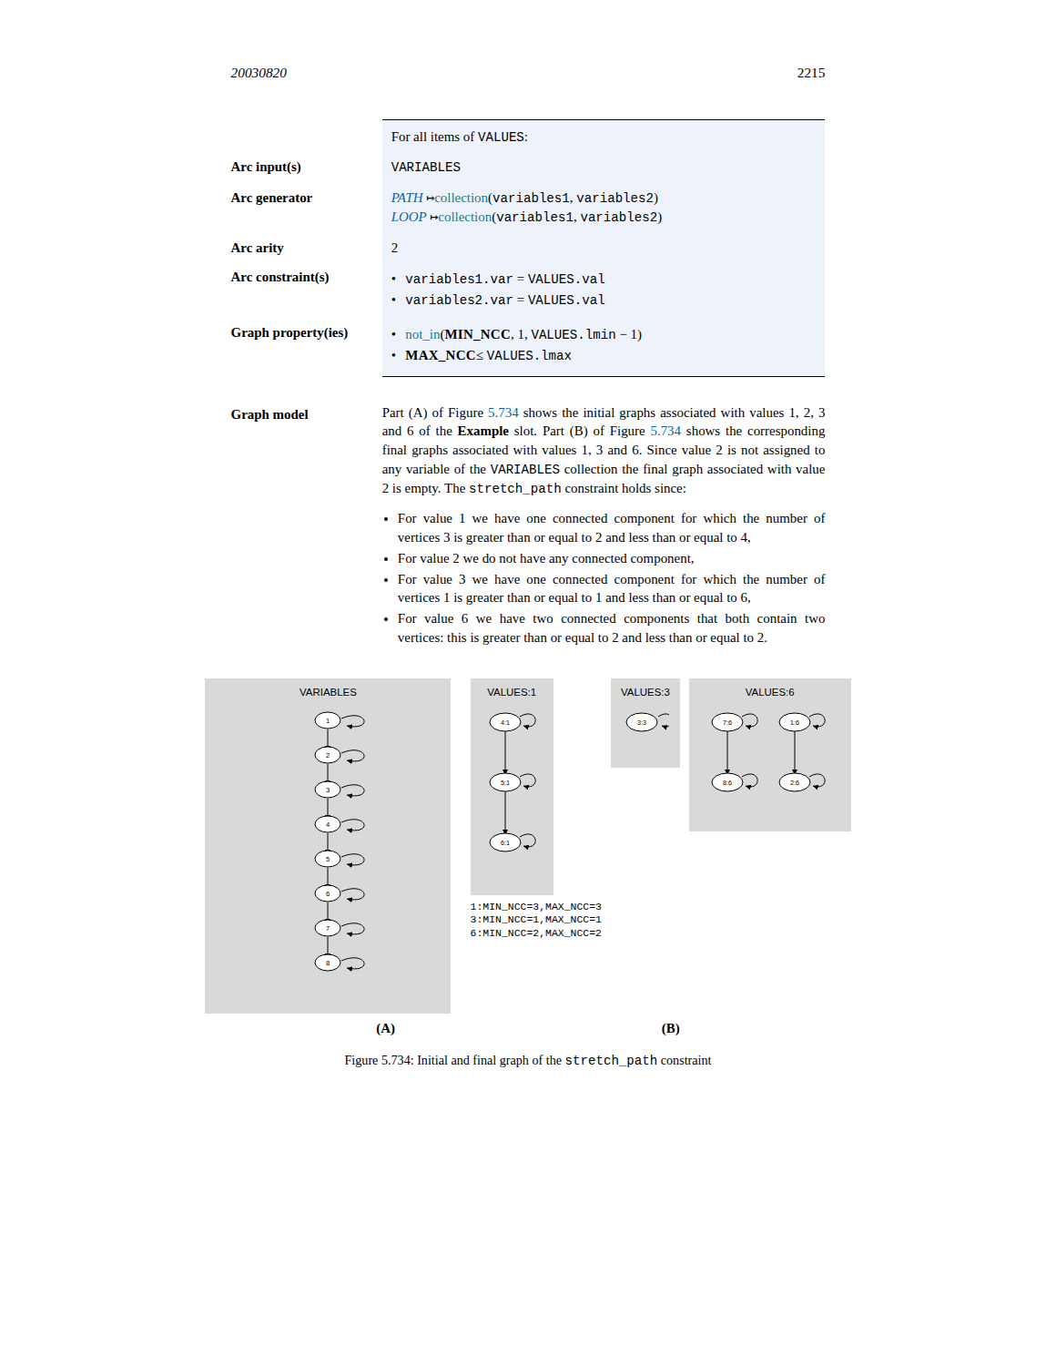20030820 2215
For all items of VALUES:
Arc input(s)
VARIABLES
Arc generator
PATH ↦collection(variables1, variables2)
LOOP ↦collection(variables1, variables2)
Arc arity
2
Arc constraint(s)
variables1.var = VALUES.val
variables2.var = VALUES.val
Graph property(ies)
not_in(MIN_NCC, 1, VALUES.lmin − 1)
MAX_NCC≤ VALUES.lmax
Graph model
Part (A) of Figure 5.734 shows the initial graphs associated with values 1, 2, 3 and 6 of the Example slot. Part (B) of Figure 5.734 shows the corresponding final graphs associated with values 1, 3 and 6. Since value 2 is not assigned to any variable of the VARIABLES collection the final graph associated with value 2 is empty. The stretch_path constraint holds since:
For value 1 we have one connected component for which the number of vertices 3 is greater than or equal to 2 and less than or equal to 4,
For value 2 we do not have any connected component,
For value 3 we have one connected component for which the number of vertices 1 is greater than or equal to 1 and less than or equal to 6,
For value 6 we have two connected components that both contain two vertices: this is greater than or equal to 2 and less than or equal to 2.
VARIABLES
1 2 3 4 5 6 7 8
VALUES:1
4:1 5:1 6:1
1:MIN_NCC=3,MAX_NCC=3
3:MIN_NCC=1,MAX_NCC=1
6:MIN_NCC=2,MAX_NCC=2
VALUES:3
3:3
VALUES:6
7:6 8:6 1:6 2:6
(A)(B)
Figure 5.734: Initial and final graph of the stretch_path constraint